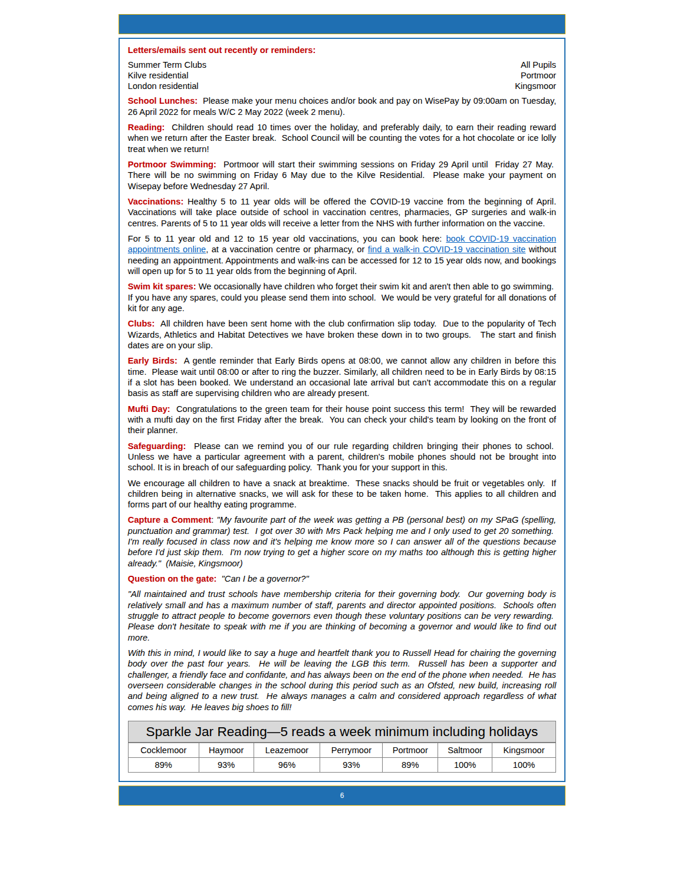Letters/emails sent out recently or reminders:
Summer Term Clubs All Pupils
Kilve residential Portmoor
London residential Kingsmoor
School Lunches: Please make your menu choices and/or book and pay on WisePay by 09:00am on Tuesday, 26 April 2022 for meals W/C 2 May 2022 (week 2 menu).
Reading: Children should read 10 times over the holiday, and preferably daily, to earn their reading reward when we return after the Easter break. School Council will be counting the votes for a hot chocolate or ice lolly treat when we return!
Portmoor Swimming: Portmoor will start their swimming sessions on Friday 29 April until Friday 27 May. There will be no swimming on Friday 6 May due to the Kilve Residential. Please make your payment on Wisepay before Wednesday 27 April.
Vaccinations: Healthy 5 to 11 year olds will be offered the COVID-19 vaccine from the beginning of April. Vaccinations will take place outside of school in vaccination centres, pharmacies, GP surgeries and walk-in centres. Parents of 5 to 11 year olds will receive a letter from the NHS with further information on the vaccine.
For 5 to 11 year old and 12 to 15 year old vaccinations, you can book here: book COVID-19 vaccination appointments online, at a vaccination centre or pharmacy, or find a walk-in COVID-19 vaccination site without needing an appointment. Appointments and walk-ins can be accessed for 12 to 15 year olds now, and bookings will open up for 5 to 11 year olds from the beginning of April.
Swim kit spares: We occasionally have children who forget their swim kit and aren't then able to go swimming. If you have any spares, could you please send them into school. We would be very grateful for all donations of kit for any age.
Clubs: All children have been sent home with the club confirmation slip today. Due to the popularity of Tech Wizards, Athletics and Habitat Detectives we have broken these down in to two groups. The start and finish dates are on your slip.
Early Birds: A gentle reminder that Early Birds opens at 08:00, we cannot allow any children in before this time. Please wait until 08:00 or after to ring the buzzer. Similarly, all children need to be in Early Birds by 08:15 if a slot has been booked. We understand an occasional late arrival but can't accommodate this on a regular basis as staff are supervising children who are already present.
Mufti Day: Congratulations to the green team for their house point success this term! They will be rewarded with a mufti day on the first Friday after the break. You can check your child's team by looking on the front of their planner.
Safeguarding: Please can we remind you of our rule regarding children bringing their phones to school. Unless we have a particular agreement with a parent, children's mobile phones should not be brought into school. It is in breach of our safeguarding policy. Thank you for your support in this.
We encourage all children to have a snack at breaktime. These snacks should be fruit or vegetables only. If children being in alternative snacks, we will ask for these to be taken home. This applies to all children and forms part of our healthy eating programme.
Capture a Comment: "My favourite part of the week was getting a PB (personal best) on my SPaG (spelling, punctuation and grammar) test. I got over 30 with Mrs Pack helping me and I only used to get 20 something. I'm really focused in class now and it's helping me know more so I can answer all of the questions because before I'd just skip them. I'm now trying to get a higher score on my maths too although this is getting higher already." (Maisie, Kingsmoor)
Question on the gate: "Can I be a governor?"
"All maintained and trust schools have membership criteria for their governing body. Our governing body is relatively small and has a maximum number of staff, parents and director appointed positions. Schools often struggle to attract people to become governors even though these voluntary positions can be very rewarding. Please don't hesitate to speak with me if you are thinking of becoming a governor and would like to find out more.
With this in mind, I would like to say a huge and heartfelt thank you to Russell Head for chairing the governing body over the past four years. He will be leaving the LGB this term. Russell has been a supporter and challenger, a friendly face and confidante, and has always been on the end of the phone when needed. He has overseen considerable changes in the school during this period such as an Ofsted, new build, increasing roll and being aligned to a new trust. He always manages a calm and considered approach regardless of what comes his way. He leaves big shoes to fill!
Sparkle Jar Reading—5 reads a week minimum including holidays
| Cocklemoor | Haymoor | Leazemoor | Perrymoor | Portmoor | Saltmoor | Kingsmoor |
| --- | --- | --- | --- | --- | --- | --- |
| 89% | 93% | 96% | 93% | 89% | 100% | 100% |
6